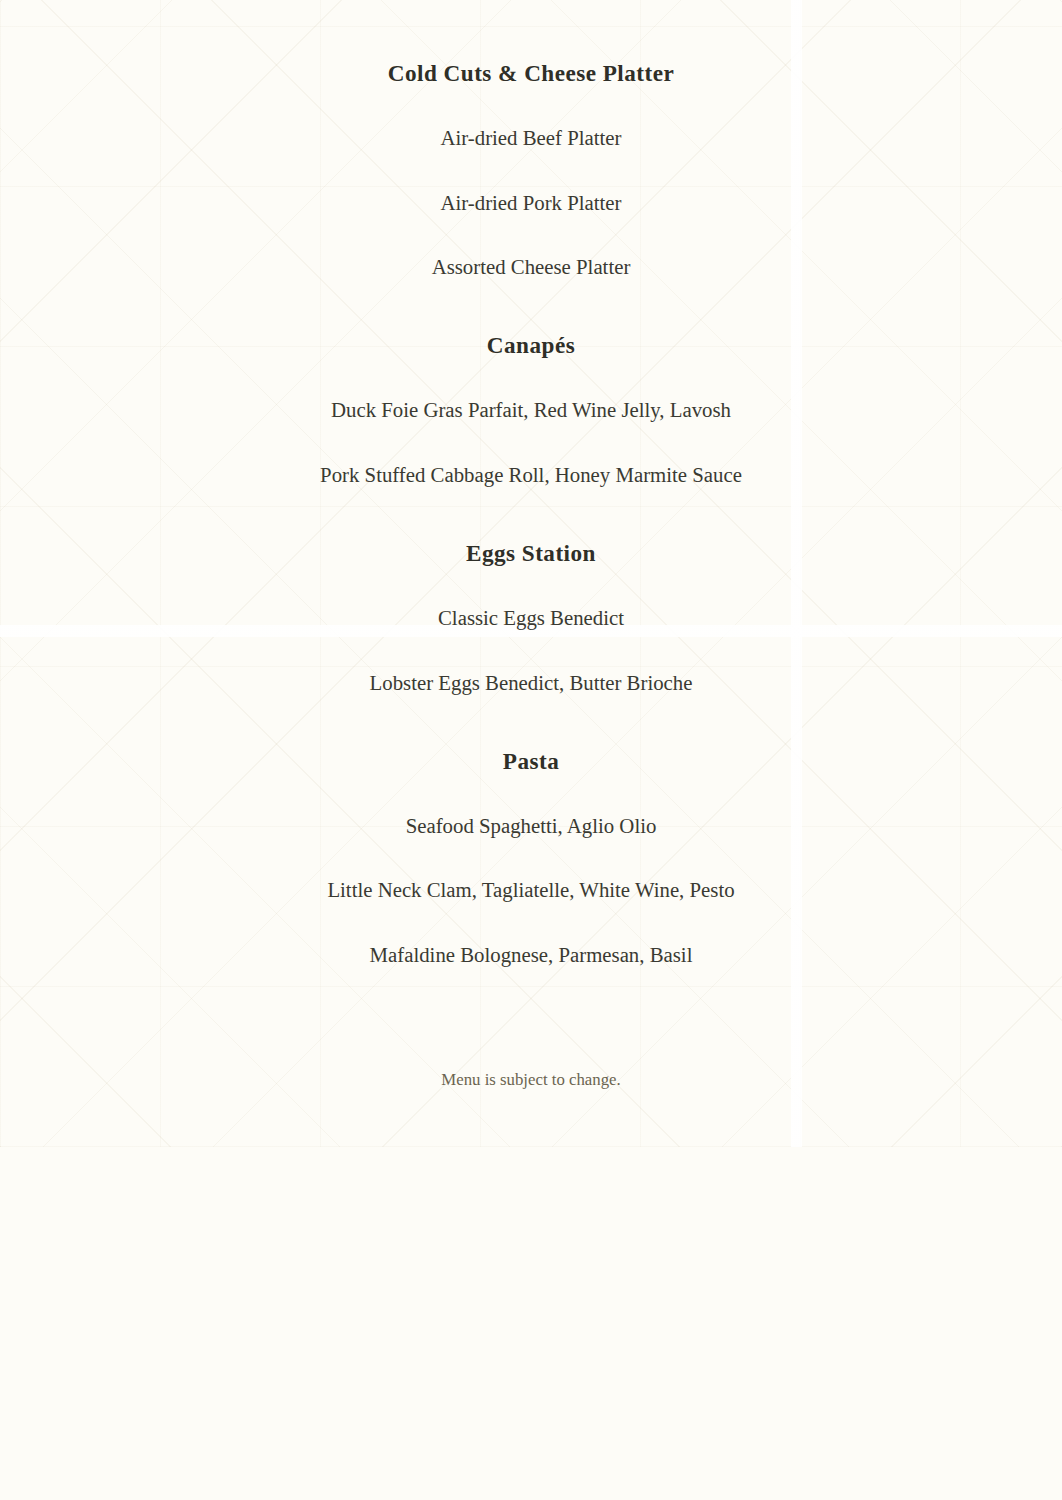Cold Cuts & Cheese Platter
Air-dried Beef Platter
Air-dried Pork Platter
Assorted Cheese Platter
Canapés
Duck Foie Gras Parfait, Red Wine Jelly, Lavosh
Pork Stuffed Cabbage Roll, Honey Marmite Sauce
Eggs Station
Classic Eggs Benedict
Lobster Eggs Benedict, Butter Brioche
Pasta
Seafood Spaghetti, Aglio Olio
Little Neck Clam, Tagliatelle, White Wine, Pesto
Mafaldine Bolognese, Parmesan, Basil
Menu is subject to change.